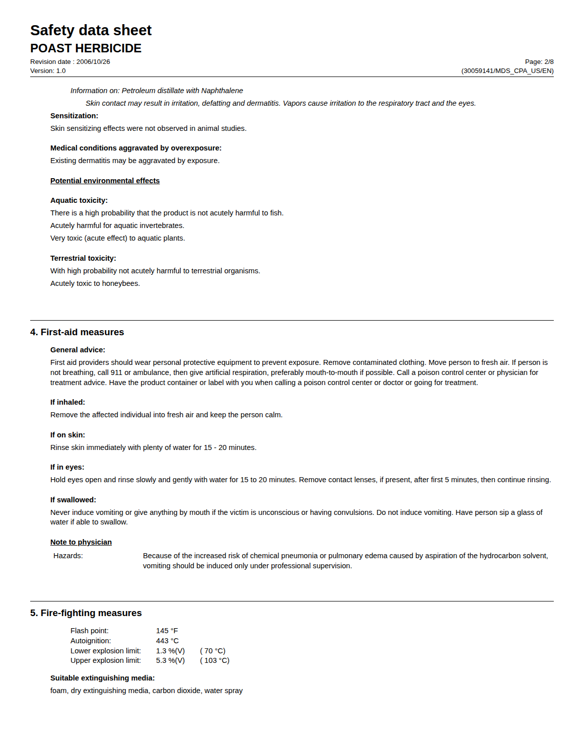Safety data sheet
POAST HERBICIDE
Revision date : 2006/10/26
Version: 1.0
Page: 2/8
(30059141/MDS_CPA_US/EN)
Information on: Petroleum distillate with Naphthalene
Skin contact may result in irritation, defatting and dermatitis. Vapors cause irritation to the respiratory tract and the eyes.
Sensitization:
Skin sensitizing effects were not observed in animal studies.
Medical conditions aggravated by overexposure:
Existing dermatitis may be aggravated by exposure.
Potential environmental effects
Aquatic toxicity:
There is a high probability that the product is not acutely harmful to fish.
Acutely harmful for aquatic invertebrates.
Very toxic (acute effect) to aquatic plants.
Terrestrial toxicity:
With high probability not acutely harmful to terrestrial organisms.
Acutely toxic to honeybees.
4. First-aid measures
General advice:
First aid providers should wear personal protective equipment to prevent exposure. Remove contaminated clothing. Move person to fresh air. If person is not breathing, call 911 or ambulance, then give artificial respiration, preferably mouth-to-mouth if possible. Call a poison control center or physician for treatment advice. Have the product container or label with you when calling a poison control center or doctor or going for treatment.
If inhaled:
Remove the affected individual into fresh air and keep the person calm.
If on skin:
Rinse skin immediately with plenty of water for 15 - 20 minutes.
If in eyes:
Hold eyes open and rinse slowly and gently with water for 15 to 20 minutes. Remove contact lenses, if present, after first 5 minutes, then continue rinsing.
If swallowed:
Never induce vomiting or give anything by mouth if the victim is unconscious or having convulsions. Do not induce vomiting. Have person sip a glass of water if able to swallow.
Note to physician
| Hazards: | Because of the increased risk of chemical pneumonia or pulmonary edema caused by aspiration of the hydrocarbon solvent, vomiting should be induced only under professional supervision. |
5. Fire-fighting measures
| Flash point: | 145 °F | |
| Autoignition: | 443 °C | |
| Lower explosion limit: | 1.3 %(V) | ( 70 °C) |
| Upper explosion limit: | 5.3 %(V) | ( 103 °C) |
Suitable extinguishing media:
foam, dry extinguishing media, carbon dioxide, water spray